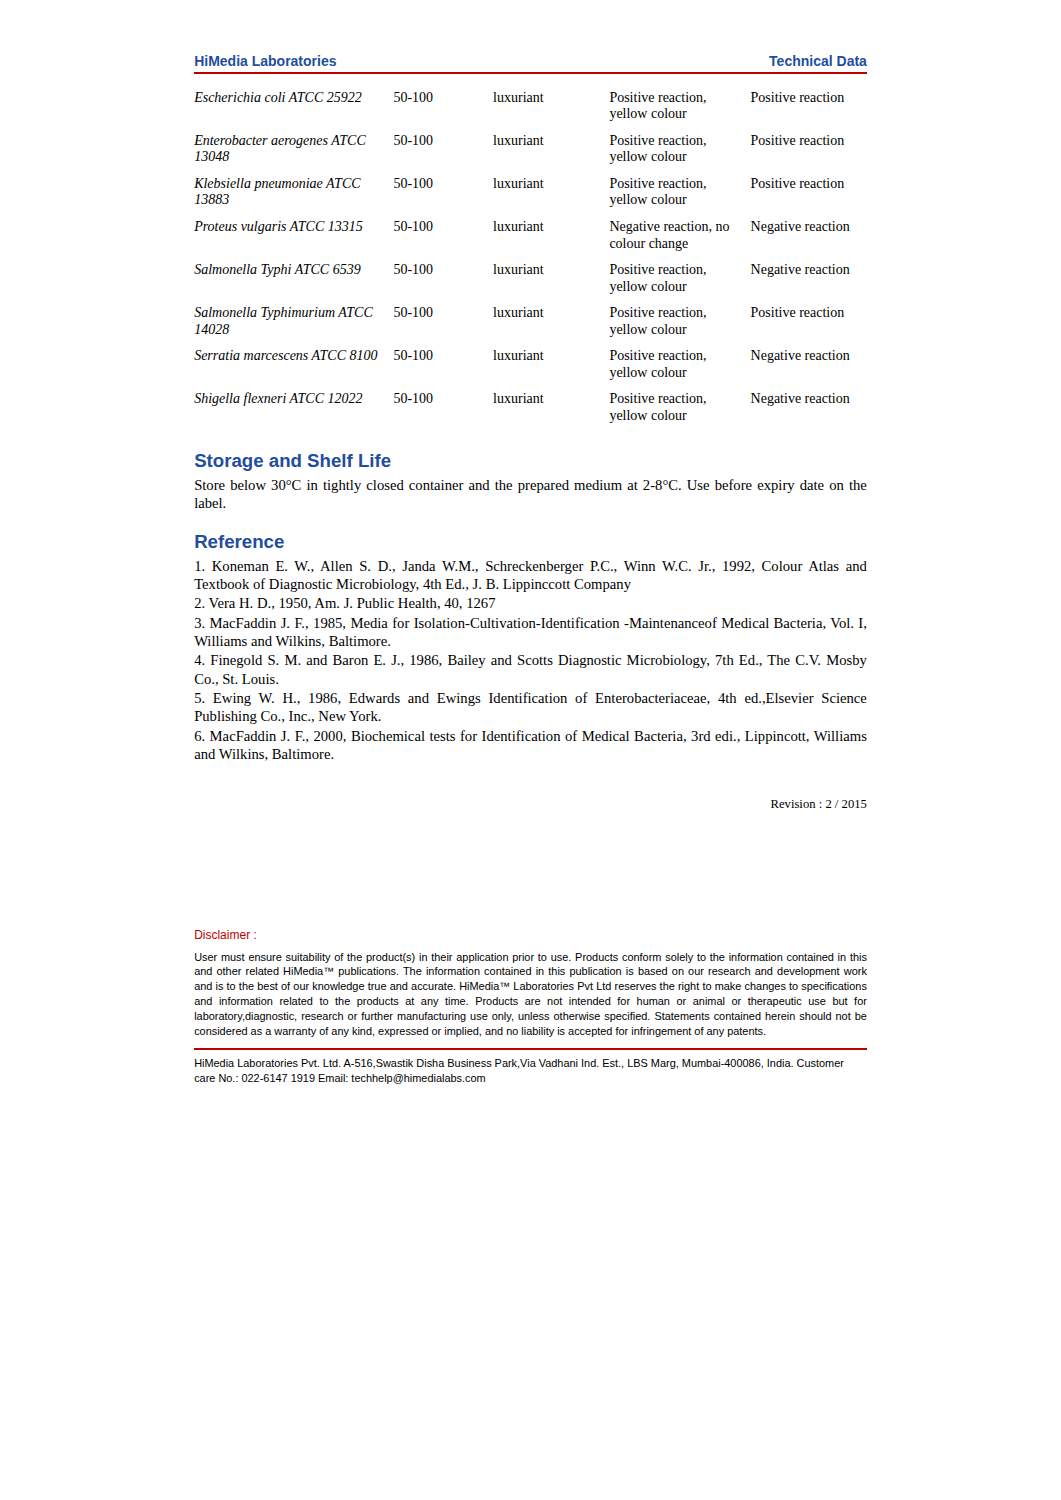HiMedia Laboratories Technical Data
| Escherichia coli ATCC 25922 | 50-100 | luxuriant | Positive reaction, yellow colour | Positive reaction |
| Enterobacter aerogenes ATCC 13048 | 50-100 | luxuriant | Positive reaction, yellow colour | Positive reaction |
| Klebsiella pneumoniae ATCC 13883 | 50-100 | luxuriant | Positive reaction, yellow colour | Positive reaction |
| Proteus vulgaris ATCC 13315 | 50-100 | luxuriant | Negative reaction, no colour change | Negative reaction |
| Salmonella Typhi ATCC 6539 | 50-100 | luxuriant | Positive reaction, yellow colour | Negative reaction |
| Salmonella Typhimurium ATCC 14028 | 50-100 | luxuriant | Positive reaction, yellow colour | Positive reaction |
| Serratia marcescens ATCC 8100 | 50-100 | luxuriant | Positive reaction, yellow colour | Negative reaction |
| Shigella flexneri ATCC 12022 | 50-100 | luxuriant | Positive reaction, yellow colour | Negative reaction |
Storage and Shelf Life
Store below 30°C in tightly closed container and the prepared medium at 2-8°C. Use before expiry date on the label.
Reference
1. Koneman E. W., Allen S. D., Janda W.M., Schreckenberger P.C., Winn W.C. Jr., 1992, Colour Atlas and Textbook of Diagnostic Microbiology, 4th Ed., J. B. Lippinccott Company
2. Vera H. D., 1950, Am. J. Public Health, 40, 1267
3. MacFaddin J. F., 1985, Media for Isolation-Cultivation-Identification -Maintenanceof Medical Bacteria, Vol. I, Williams and Wilkins, Baltimore.
4. Finegold S. M. and Baron E. J., 1986, Bailey and Scotts Diagnostic Microbiology, 7th Ed., The C.V. Mosby Co., St. Louis.
5. Ewing W. H., 1986, Edwards and Ewings Identification of Enterobacteriaceae, 4th ed.,Elsevier Science Publishing Co., Inc., New York.
6. MacFaddin J. F., 2000, Biochemical tests for Identification of Medical Bacteria, 3rd edi., Lippincott, Williams and Wilkins, Baltimore.
Revision : 2 / 2015
Disclaimer :
User must ensure suitability of the product(s) in their application prior to use. Products conform solely to the information contained in this and other related HiMedia™ publications. The information contained in this publication is based on our research and development work and is to the best of our knowledge true and accurate. HiMedia™ Laboratories Pvt Ltd reserves the right to make changes to specifications and information related to the products at any time. Products are not intended for human or animal or therapeutic use but for laboratory,diagnostic, research or further manufacturing use only, unless otherwise specified. Statements contained herein should not be considered as a warranty of any kind, expressed or implied, and no liability is accepted for infringement of any patents.
HiMedia Laboratories Pvt. Ltd. A-516,Swastik Disha Business Park,Via Vadhani Ind. Est., LBS Marg, Mumbai-400086, India. Customer care No.: 022-6147 1919 Email: techhelp@himedialabs.com